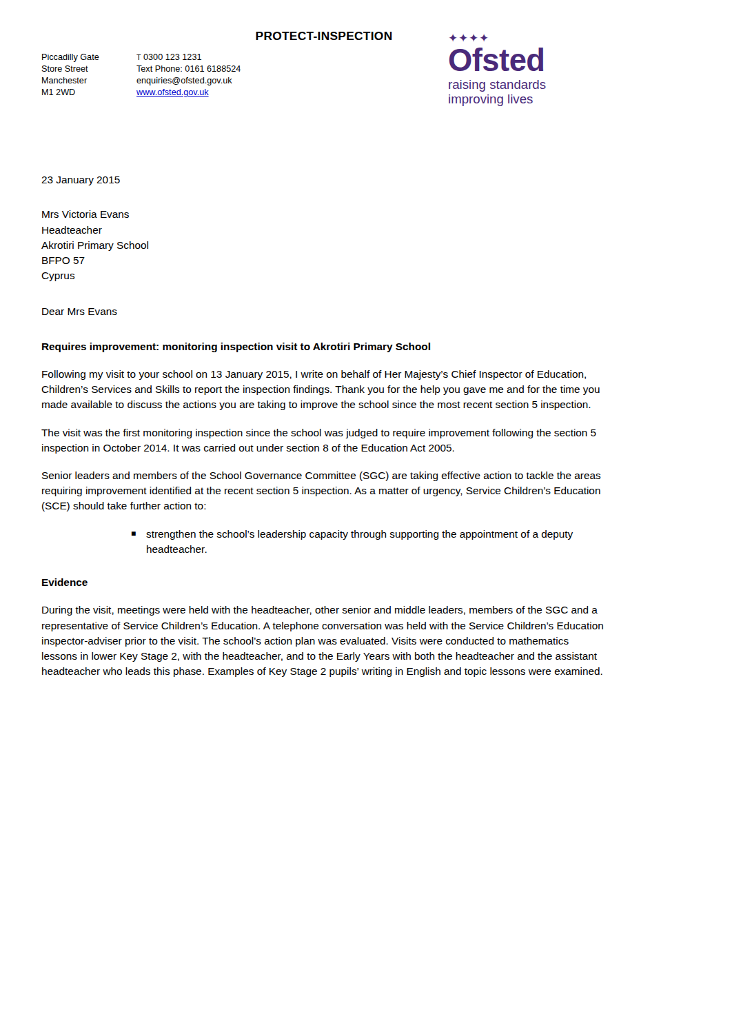PROTECT-INSPECTION
✦✦✦✦
Ofsted
raising standards
improving lives
| Piccadilly Gate | T 0300 123 1231 |
| Store Street | Text Phone: 0161 6188524 |
| Manchester | enquiries@ofsted.gov.uk |
| M1 2WD | www.ofsted.gov.uk |
23 January 2015
Mrs Victoria Evans
Headteacher
Akrotiri Primary School
BFPO 57
Cyprus
Dear Mrs Evans
Requires improvement: monitoring inspection visit to Akrotiri Primary School
Following my visit to your school on 13 January 2015, I write on behalf of Her Majesty’s Chief Inspector of Education, Children’s Services and Skills to report the inspection findings. Thank you for the help you gave me and for the time you made available to discuss the actions you are taking to improve the school since the most recent section 5 inspection.
The visit was the first monitoring inspection since the school was judged to require improvement following the section 5 inspection in October 2014. It was carried out under section 8 of the Education Act 2005.
Senior leaders and members of the School Governance Committee (SGC) are taking effective action to tackle the areas requiring improvement identified at the recent section 5 inspection. As a matter of urgency, Service Children’s Education (SCE) should take further action to:
strengthen the school’s leadership capacity through supporting the appointment of a deputy headteacher.
Evidence
During the visit, meetings were held with the headteacher, other senior and middle leaders, members of the SGC and a representative of Service Children’s Education. A telephone conversation was held with the Service Children’s Education inspector-adviser prior to the visit. The school’s action plan was evaluated. Visits were conducted to mathematics lessons in lower Key Stage 2, with the headteacher, and to the Early Years with both the headteacher and the assistant headteacher who leads this phase. Examples of Key Stage 2 pupils’ writing in English and topic lessons were examined.